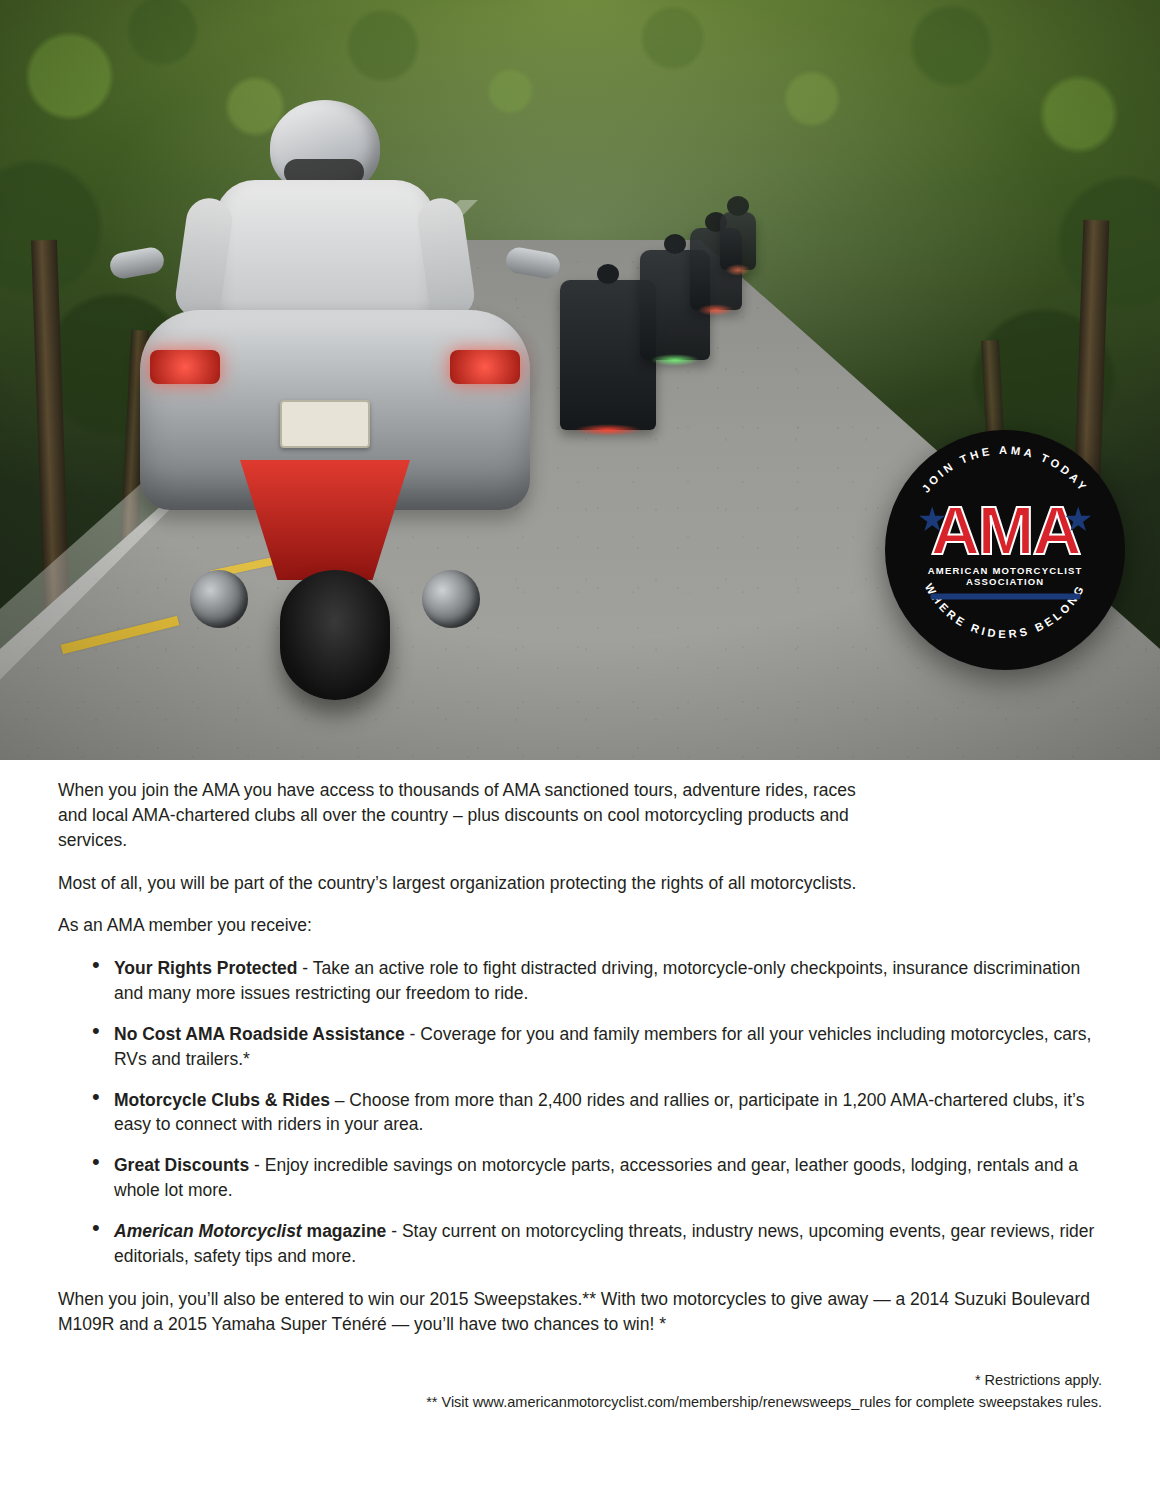JOIN THE AMA TODAY WHERE RIDERS BELONG
AMA
American Motorcyclist Association
When you join the AMA you have access to thousands of AMA sanctioned tours, adventure rides, races and local AMA-chartered clubs all over the country – plus discounts on cool motorcycling products and services.
Most of all, you will be part of the country’s largest organization protecting the rights of all motorcyclists.
As an AMA member you receive:
Your Rights Protected - Take an active role to fight distracted driving, motorcycle-only checkpoints, insurance discrimination and many more issues restricting our freedom to ride.
No Cost AMA Roadside Assistance - Coverage for you and family members for all your vehicles including motorcycles, cars, RVs and trailers.*
Motorcycle Clubs & Rides – Choose from more than 2,400 rides and rallies or, participate in 1,200 AMA-chartered clubs, it’s easy to connect with riders in your area.
Great Discounts - Enjoy incredible savings on motorcycle parts, accessories and gear, leather goods, lodging, rentals and a whole lot more.
American Motorcyclist magazine - Stay current on motorcycling threats, industry news, upcoming events, gear reviews, rider editorials, safety tips and more.
When you join, you’ll also be entered to win our 2015 Sweepstakes.** With two motorcycles to give away — a 2014 Suzuki Boulevard M109R and a 2015 Yamaha Super Ténéré — you’ll have two chances to win! *
* Restrictions apply.
** Visit www.americanmotorcyclist.com/membership/renewsweeps_rules for complete sweepstakes rules.